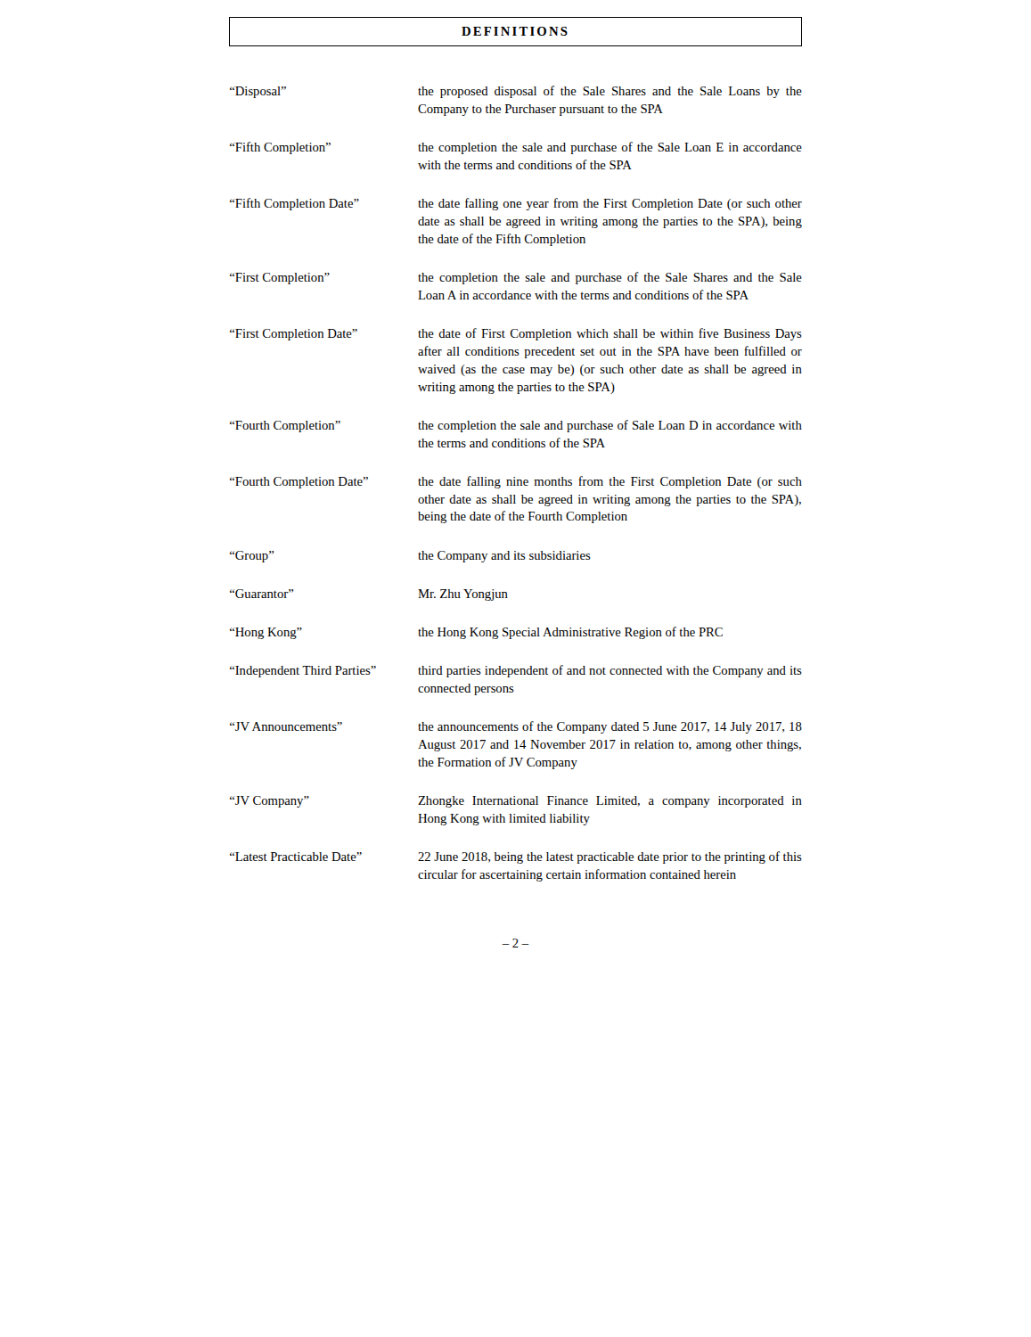DEFINITIONS
| “Disposal” | the proposed disposal of the Sale Shares and the Sale Loans by the Company to the Purchaser pursuant to the SPA |
| “Fifth Completion” | the completion the sale and purchase of the Sale Loan E in accordance with the terms and conditions of the SPA |
| “Fifth Completion Date” | the date falling one year from the First Completion Date (or such other date as shall be agreed in writing among the parties to the SPA), being the date of the Fifth Completion |
| “First Completion” | the completion the sale and purchase of the Sale Shares and the Sale Loan A in accordance with the terms and conditions of the SPA |
| “First Completion Date” | the date of First Completion which shall be within five Business Days after all conditions precedent set out in the SPA have been fulfilled or waived (as the case may be) (or such other date as shall be agreed in writing among the parties to the SPA) |
| “Fourth Completion” | the completion the sale and purchase of Sale Loan D in accordance with the terms and conditions of the SPA |
| “Fourth Completion Date” | the date falling nine months from the First Completion Date (or such other date as shall be agreed in writing among the parties to the SPA), being the date of the Fourth Completion |
| “Group” | the Company and its subsidiaries |
| “Guarantor” | Mr. Zhu Yongjun |
| “Hong Kong” | the Hong Kong Special Administrative Region of the PRC |
| “Independent Third Parties” | third parties independent of and not connected with the Company and its connected persons |
| “JV Announcements” | the announcements of the Company dated 5 June 2017, 14 July 2017, 18 August 2017 and 14 November 2017 in relation to, among other things, the Formation of JV Company |
| “JV Company” | Zhongke International Finance Limited, a company incorporated in Hong Kong with limited liability |
| “Latest Practicable Date” | 22 June 2018, being the latest practicable date prior to the printing of this circular for ascertaining certain information contained herein |
– 2 –